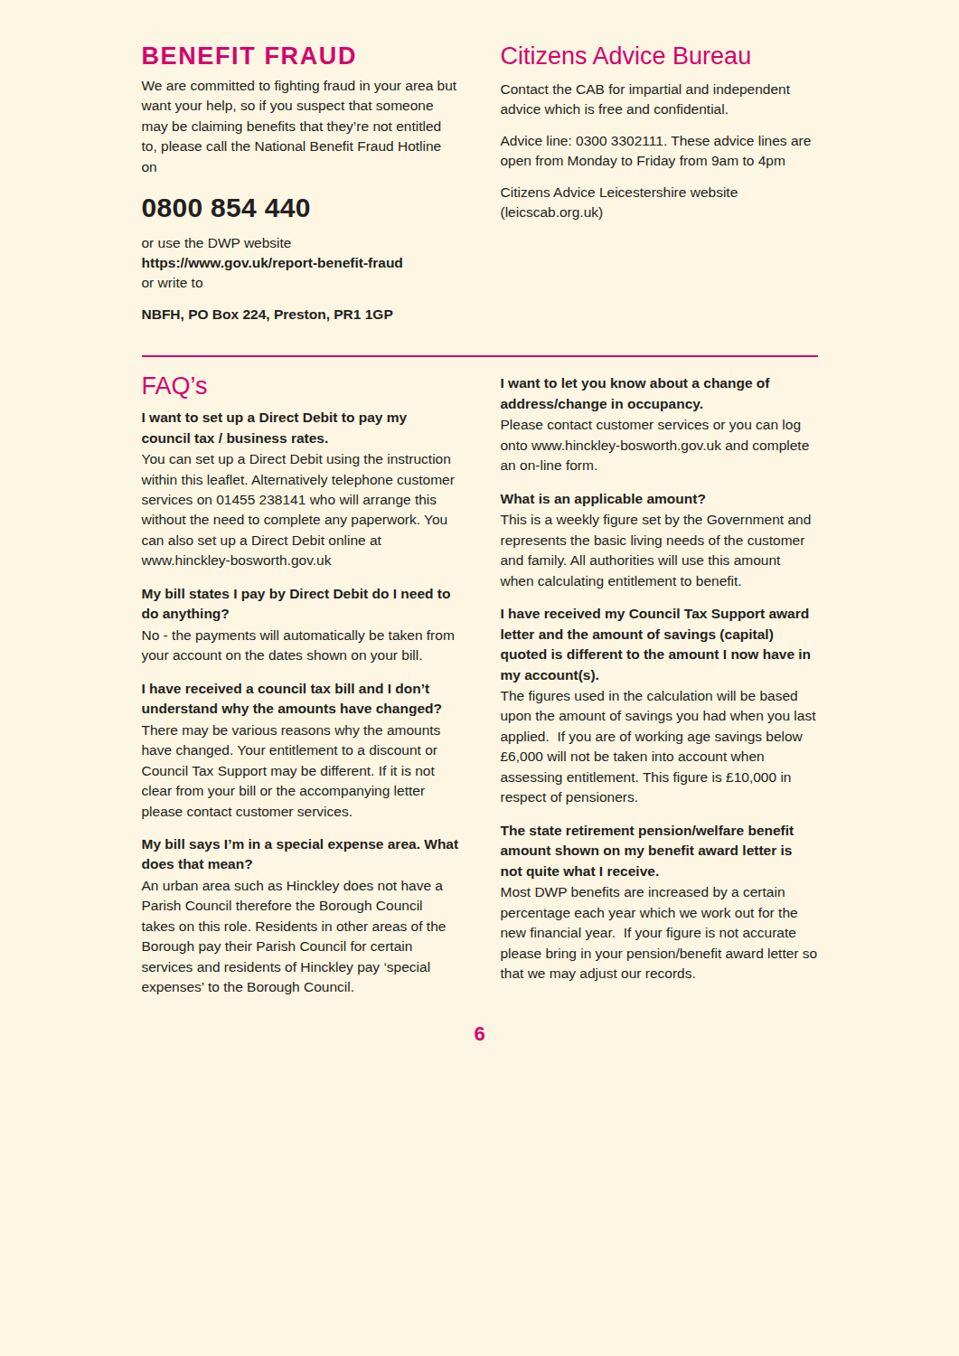Benefit Fraud
We are committed to fighting fraud in your area but want your help, so if you suspect that someone may be claiming benefits that they’re not entitled to, please call the National Benefit Fraud Hotline on
0800 854 440
or use the DWP website
https://www.gov.uk/report-benefit-fraud
or write to
NBFH, PO Box 224, Preston, PR1 1GP
Citizens Advice Bureau
Contact the CAB for impartial and independent advice which is free and confidential.
Advice line: 0300 3302111. These advice lines are open from Monday to Friday from 9am to 4pm
Citizens Advice Leicestershire website (leicscab.org.uk)
FAQ’s
I want to set up a Direct Debit to pay my council tax / business rates.
You can set up a Direct Debit using the instruction within this leaflet. Alternatively telephone customer services on 01455 238141 who will arrange this without the need to complete any paperwork. You can also set up a Direct Debit online at www.hinckley-bosworth.gov.uk
My bill states I pay by Direct Debit do I need to do anything?
No - the payments will automatically be taken from your account on the dates shown on your bill.
I have received a council tax bill and I don’t understand why the amounts have changed?
There may be various reasons why the amounts have changed. Your entitlement to a discount or Council Tax Support may be different. If it is not clear from your bill or the accompanying letter please contact customer services.
My bill says I’m in a special expense area. What does that mean?
An urban area such as Hinckley does not have a Parish Council therefore the Borough Council takes on this role. Residents in other areas of the Borough pay their Parish Council for certain services and residents of Hinckley pay ‘special expenses’ to the Borough Council.
I want to let you know about a change of address/change in occupancy.
Please contact customer services or you can log onto www.hinckley-bosworth.gov.uk and complete an on-line form.
What is an applicable amount?
This is a weekly figure set by the Government and represents the basic living needs of the customer and family. All authorities will use this amount when calculating entitlement to benefit.
I have received my Council Tax Support award letter and the amount of savings (capital) quoted is different to the amount I now have in my account(s).
The figures used in the calculation will be based upon the amount of savings you had when you last applied. If you are of working age savings below £6,000 will not be taken into account when assessing entitlement. This figure is £10,000 in respect of pensioners.
The state retirement pension/welfare benefit amount shown on my benefit award letter is not quite what I receive.
Most DWP benefits are increased by a certain percentage each year which we work out for the new financial year. If your figure is not accurate please bring in your pension/benefit award letter so that we may adjust our records.
6